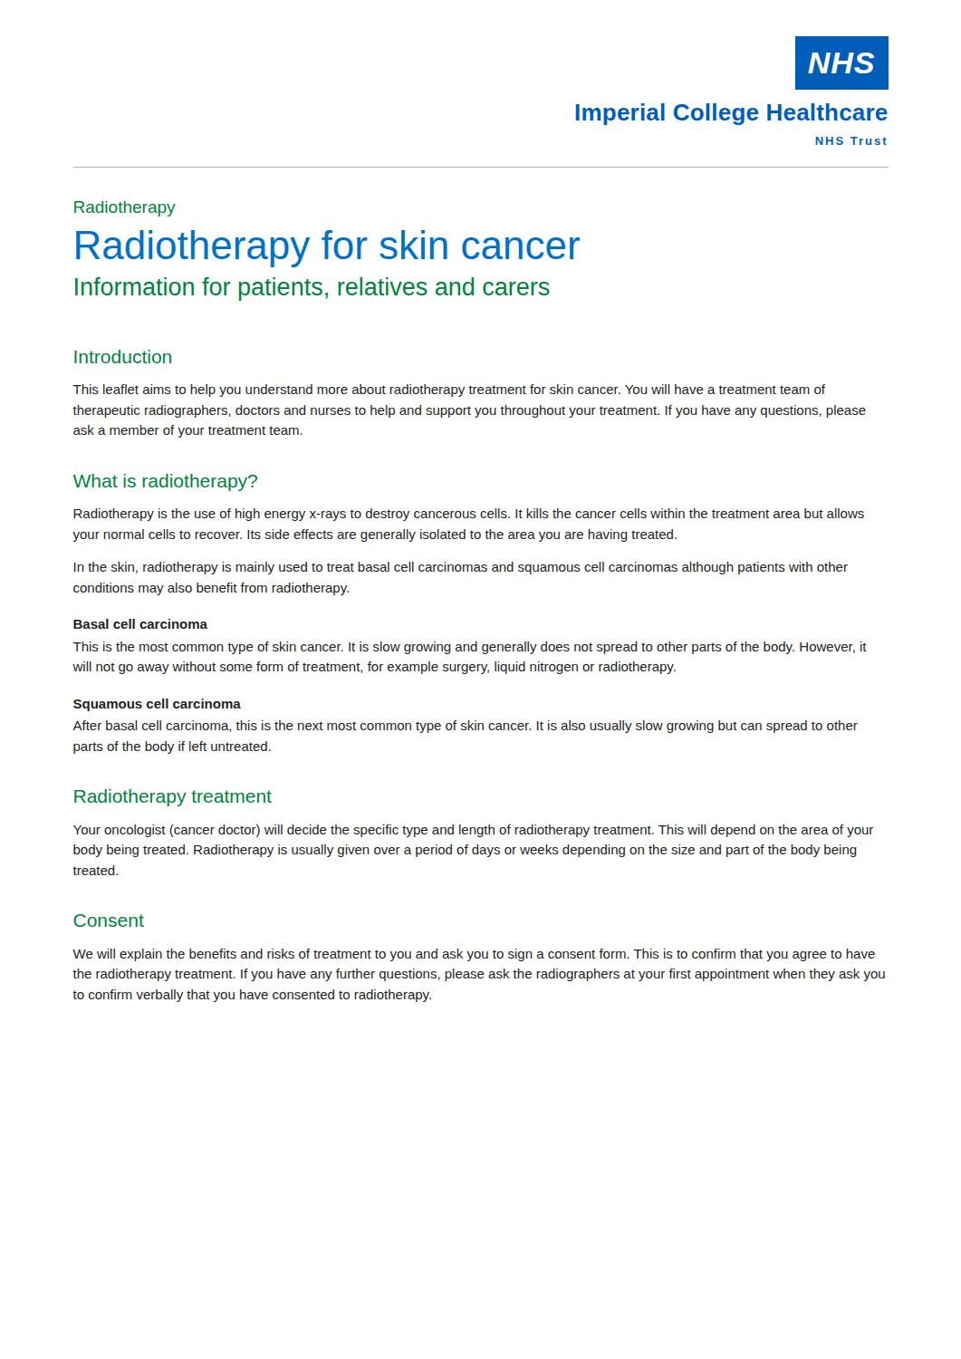NHS
Imperial College Healthcare
NHS Trust
Radiotherapy
Radiotherapy for skin cancer
Information for patients, relatives and carers
Introduction
This leaflet aims to help you understand more about radiotherapy treatment for skin cancer. You will have a treatment team of therapeutic radiographers, doctors and nurses to help and support you throughout your treatment. If you have any questions, please ask a member of your treatment team.
What is radiotherapy?
Radiotherapy is the use of high energy x-rays to destroy cancerous cells. It kills the cancer cells within the treatment area but allows your normal cells to recover. Its side effects are generally isolated to the area you are having treated.
In the skin, radiotherapy is mainly used to treat basal cell carcinomas and squamous cell carcinomas although patients with other conditions may also benefit from radiotherapy.
Basal cell carcinoma
This is the most common type of skin cancer. It is slow growing and generally does not spread to other parts of the body. However, it will not go away without some form of treatment, for example surgery, liquid nitrogen or radiotherapy.
Squamous cell carcinoma
After basal cell carcinoma, this is the next most common type of skin cancer. It is also usually slow growing but can spread to other parts of the body if left untreated.
Radiotherapy treatment
Your oncologist (cancer doctor) will decide the specific type and length of radiotherapy treatment. This will depend on the area of your body being treated. Radiotherapy is usually given over a period of days or weeks depending on the size and part of the body being treated.
Consent
We will explain the benefits and risks of treatment to you and ask you to sign a consent form. This is to confirm that you agree to have the radiotherapy treatment. If you have any further questions, please ask the radiographers at your first appointment when they ask you to confirm verbally that you have consented to radiotherapy.